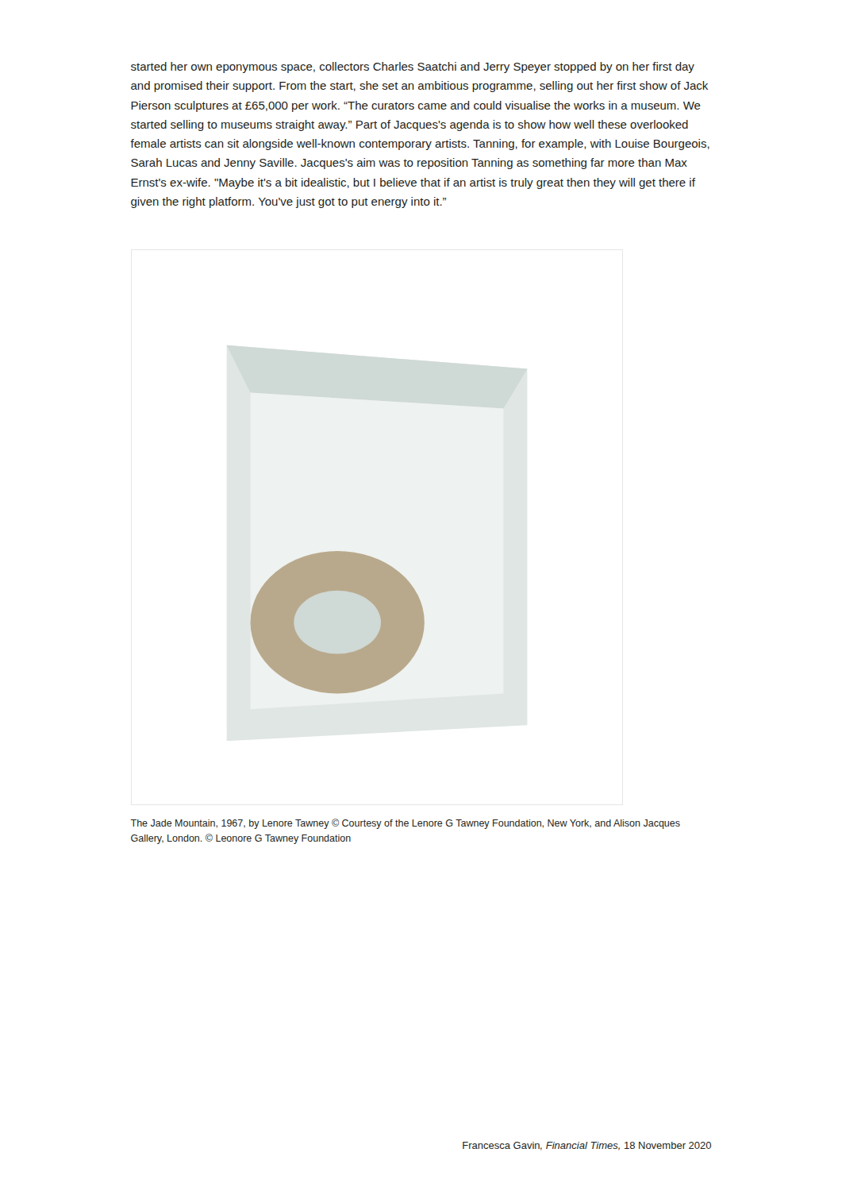started her own eponymous space, collectors Charles Saatchi and Jerry Speyer stopped by on her first day and promised their support. From the start, she set an ambitious programme, selling out her first show of Jack Pierson sculptures at £65,000 per work. “The curators came and could visualise the works in a museum. We started selling to museums straight away.” Part of Jacques's agenda is to show how well these overlooked female artists can sit alongside well-known contemporary artists. Tanning, for example, with Louise Bourgeois, Sarah Lucas and Jenny Saville. Jacques's aim was to reposition Tanning as something far more than Max Ernst's ex-wife. "Maybe it's a bit idealistic, but I believe that if an artist is truly great then they will get there if given the right platform. You've just got to put energy into it.”
The Jade Mountain, 1967, by Lenore Tawney © Courtesy of the Lenore G Tawney Foundation, New York, and Alison Jacques Gallery, London. © Leonore G Tawney Foundation
Francesca Gavin, Financial Times, 18 November 2020